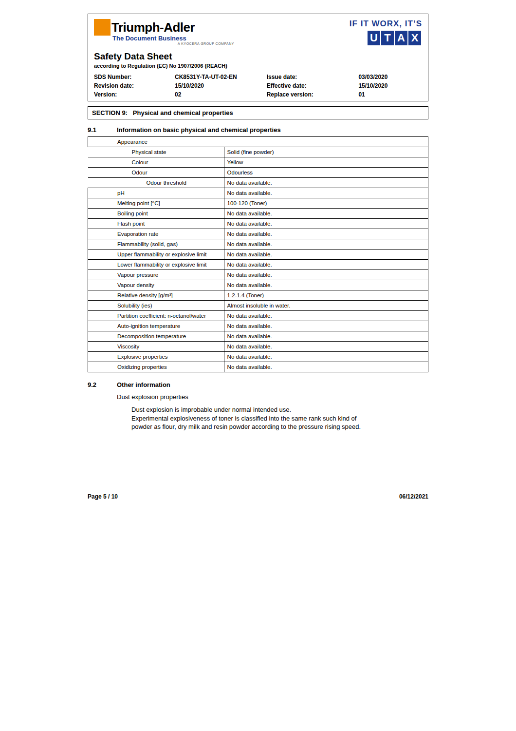Triumph-Adler
The Document Business
A KYOCERA GROUP COMPANY
IF IT WORX, IT’S
UTAX
Safety Data Sheet
according to Regulation (EC) No 1907/2006 (REACH)
| SDS Number: | CK8531Y-TA-UT-02-EN | Issue date: | 03/03/2020 |
| Revision date: | 15/10/2020 | Effective date: | 15/10/2020 |
| Version: | 02 | Replace version: | 01 |
SECTION 9: Physical and chemical properties
9.1 Information on basic physical and chemical properties
| Appearance | |
| Physical state | Solid (fine powder) |
| Colour | Yellow |
| Odour | Odourless |
| Odour threshold | No data available. |
| pH | No data available. |
| Melting point [°C] | 100-120 (Toner) |
| Boiling point | No data available. |
| Flash point | No data available. |
| Evaporation rate | No data available. |
| Flammability (solid, gas) | No data available. |
| Upper flammability or explosive limit | No data available. |
| Lower flammability or explosive limit | No data available. |
| Vapour pressure | No data available. |
| Vapour density | No data available. |
| Relative density [g/m³] | 1.2-1.4 (Toner) |
| Solubility (ies) | Almost insoluble in water. |
| Partition coefficient: n-octanol/water | No data available. |
| Auto-ignition temperature | No data available. |
| Decomposition temperature | No data available. |
| Viscosity | No data available. |
| Explosive properties | No data available. |
| Oxidizing properties | No data available. |
9.2 Other information
Dust explosion properties
Dust explosion is improbable under normal intended use.
Experimental explosiveness of toner is classified into the same rank such kind of
powder as flour, dry milk and resin powder according to the pressure rising speed.
Page 5 / 10 06/12/2021